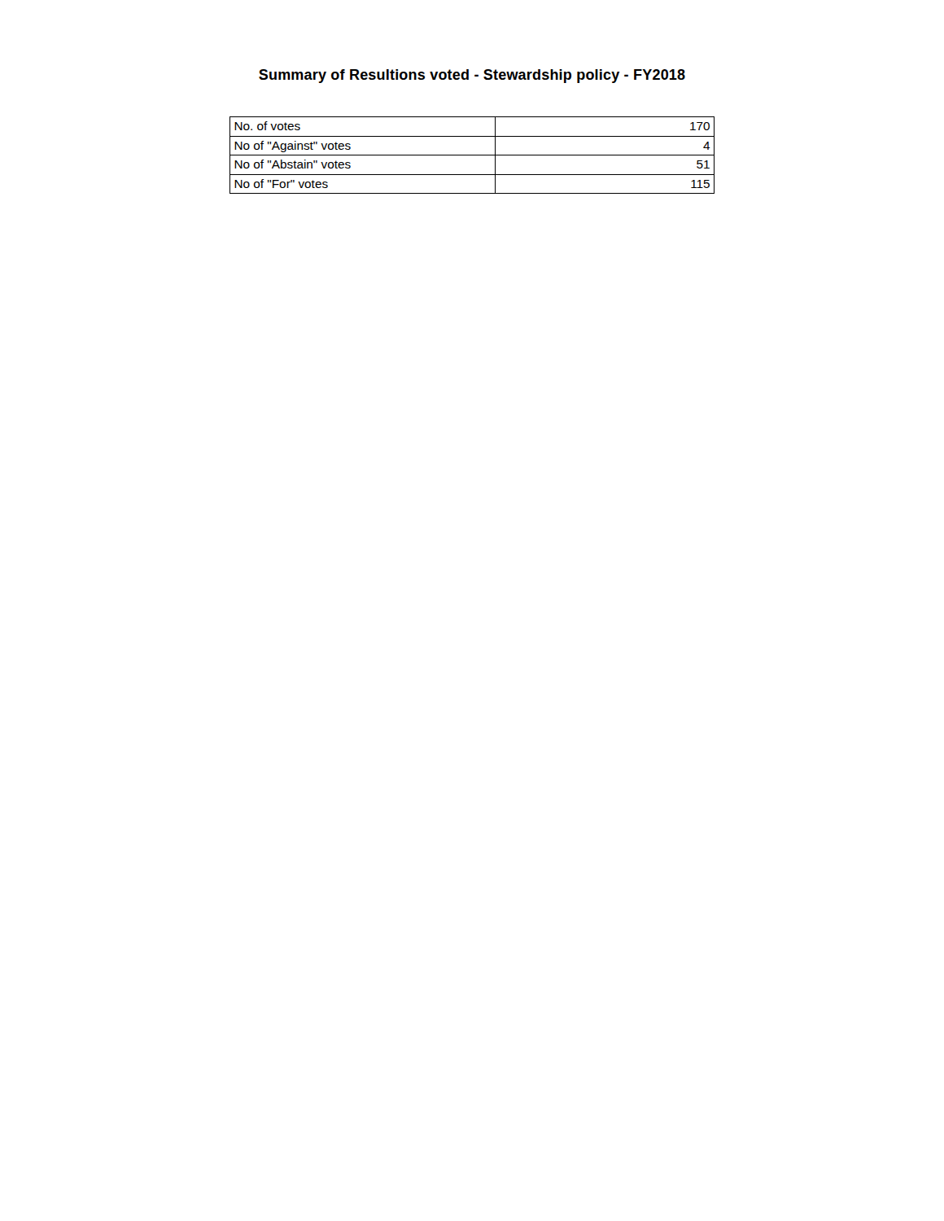Summary of Resultions voted - Stewardship policy - FY2018
| No. of votes | 170 |
| No of "Against" votes | 4 |
| No of "Abstain" votes | 51 |
| No of "For" votes | 115 |